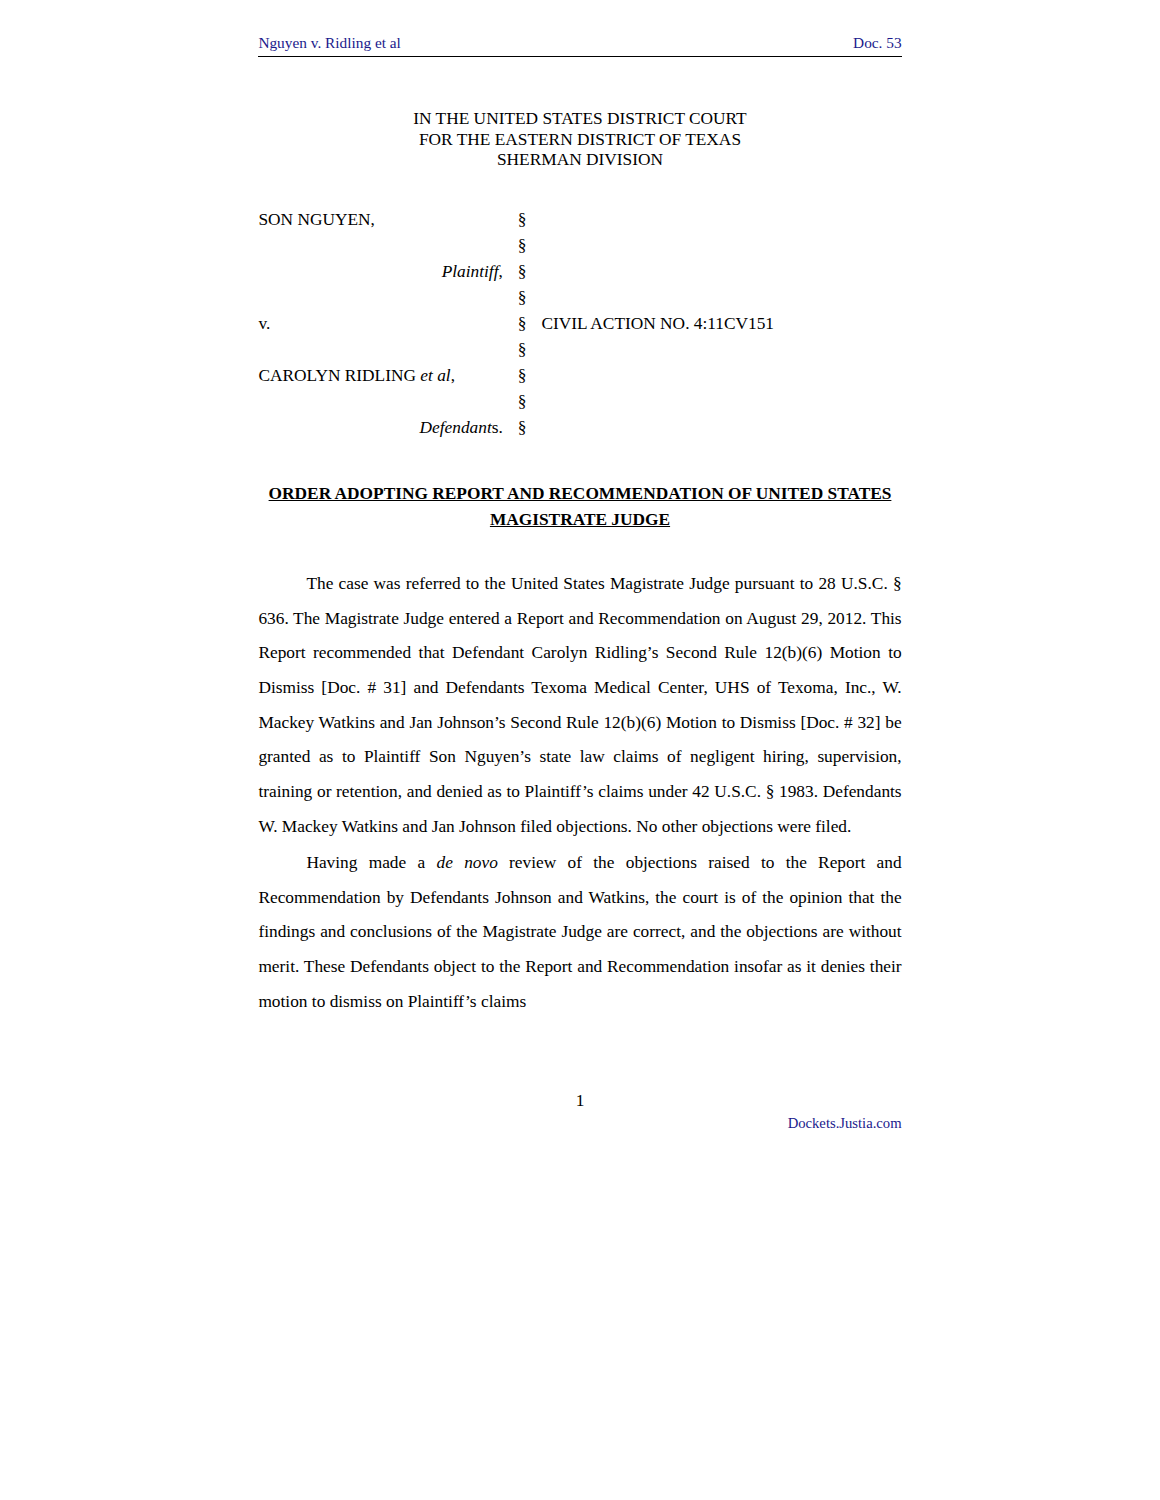Nguyen v. Ridling et al
Doc. 53
IN THE UNITED STATES DISTRICT COURT
FOR THE EASTERN DISTRICT OF TEXAS
SHERMAN DIVISION
| SON NGUYEN, | § | |
| | § | |
| Plaintiff , | § | |
| | § | |
| v. | § | CIVIL ACTION NO. 4:11CV151 |
| | § | |
| CAROLYN RIDLING et al , | § | |
| | § | |
| Defendant s. | § | |
ORDER ADOPTING REPORT AND RECOMMENDATION OF UNITED STATES
MAGISTRATE JUDGE
The case was referred to the United States Magistrate Judge pursuant to 28 U.S.C. § 636. The Magistrate Judge entered a Report and Recommendation on August 29, 2012. This Report recommended that Defendant Carolyn Ridling’s Second Rule 12(b)(6) Motion to Dismiss [Doc. # 31] and Defendants Texoma Medical Center, UHS of Texoma, Inc., W. Mackey Watkins and Jan Johnson’s Second Rule 12(b)(6) Motion to Dismiss [Doc. # 32] be granted as to Plaintiff Son Nguyen’s state law claims of negligent hiring, supervision, training or retention, and denied as to Plaintiff’s claims under 42 U.S.C. § 1983. Defendants W. Mackey Watkins and Jan Johnson filed objections. No other objections were filed.
Having made a de novo review of the objections raised to the Report and Recommendation by Defendants Johnson and Watkins, the court is of the opinion that the findings and conclusions of the Magistrate Judge are correct, and the objections are without merit. These Defendants object to the Report and Recommendation insofar as it denies their motion to dismiss on Plaintiff’s claims
1
Dockets.Justia.com